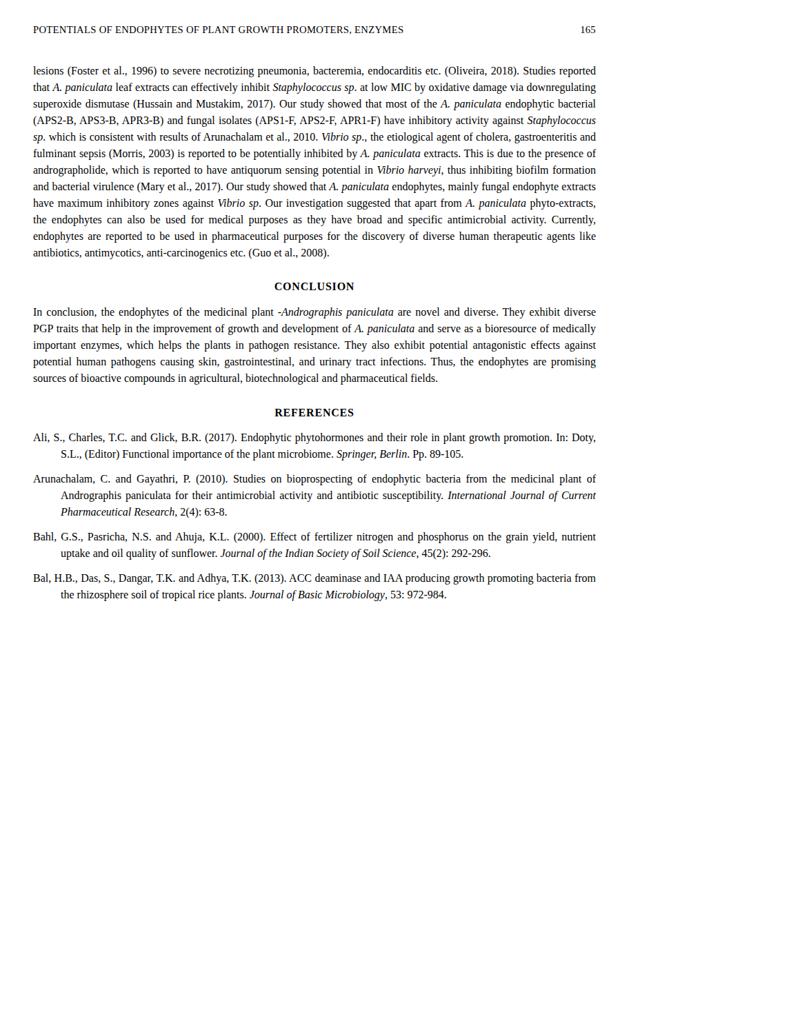Potentials of Endophytes of Plant Growth Promoters, Enzymes 165
lesions (Foster et al., 1996) to severe necrotizing pneumonia, bacteremia, endocarditis etc. (Oliveira, 2018). Studies reported that A. paniculata leaf extracts can effectively inhibit Staphylococcus sp. at low MIC by oxidative damage via downregulating superoxide dismutase (Hussain and Mustakim, 2017). Our study showed that most of the A. paniculata endophytic bacterial (APS2-B, APS3-B, APR3-B) and fungal isolates (APS1-F, APS2-F, APR1-F) have inhibitory activity against Staphylococcus sp. which is consistent with results of Arunachalam et al., 2010. Vibrio sp., the etiological agent of cholera, gastroenteritis and fulminant sepsis (Morris, 2003) is reported to be potentially inhibited by A. paniculata extracts. This is due to the presence of andrographolide, which is reported to have antiquorum sensing potential in Vibrio harveyi, thus inhibiting biofilm formation and bacterial virulence (Mary et al., 2017). Our study showed that A. paniculata endophytes, mainly fungal endophyte extracts have maximum inhibitory zones against Vibrio sp. Our investigation suggested that apart from A. paniculata phyto-extracts, the endophytes can also be used for medical purposes as they have broad and specific antimicrobial activity. Currently, endophytes are reported to be used in pharmaceutical purposes for the discovery of diverse human therapeutic agents like antibiotics, antimycotics, anti-carcinogenics etc. (Guo et al., 2008).
Conclusion
In conclusion, the endophytes of the medicinal plant -Andrographis paniculata are novel and diverse. They exhibit diverse PGP traits that help in the improvement of growth and development of A. paniculata and serve as a bioresource of medically important enzymes, which helps the plants in pathogen resistance. They also exhibit potential antagonistic effects against potential human pathogens causing skin, gastrointestinal, and urinary tract infections. Thus, the endophytes are promising sources of bioactive compounds in agricultural, biotechnological and pharmaceutical fields.
References
Ali, S., Charles, T.C. and Glick, B.R. (2017). Endophytic phytohormones and their role in plant growth promotion. In: Doty, S.L., (Editor) Functional importance of the plant microbiome. Springer, Berlin. Pp. 89-105.
Arunachalam, C. and Gayathri, P. (2010). Studies on bioprospecting of endophytic bacteria from the medicinal plant of Andrographis paniculata for their antimicrobial activity and antibiotic susceptibility. International Journal of Current Pharmaceutical Research, 2(4): 63-8.
Bahl, G.S., Pasricha, N.S. and Ahuja, K.L. (2000). Effect of fertilizer nitrogen and phosphorus on the grain yield, nutrient uptake and oil quality of sunflower. Journal of the Indian Society of Soil Science, 45(2): 292-296.
Bal, H.B., Das, S., Dangar, T.K. and Adhya, T.K. (2013). ACC deaminase and IAA producing growth promoting bacteria from the rhizosphere soil of tropical rice plants. Journal of Basic Microbiology, 53: 972-984.